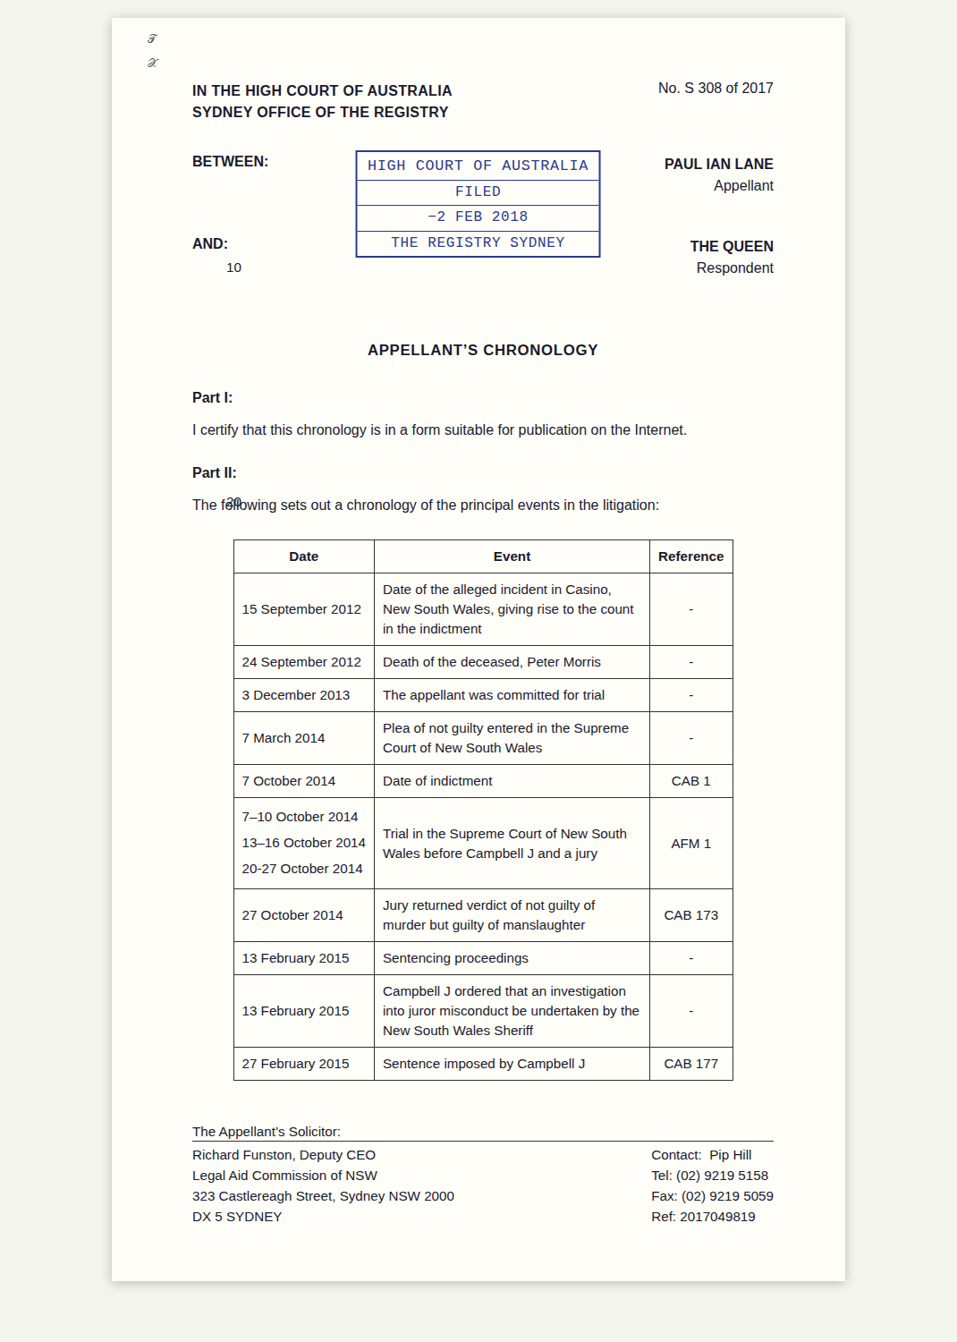𝒯
𝒳
IN THE HIGH COURT OF AUSTRALIA
SYDNEY OFFICE OF THE REGISTRY
No. S 308 of 2017
BETWEEN:
AND:
HIGH COURT OF AUSTRALIA
FILED
−2 FEB 2018
THE REGISTRY SYDNEY
PAUL IAN LANE
Appellant
THE QUEEN
Respondent
10
APPELLANT’S CHRONOLOGY
Part I:
I certify that this chronology is in a form suitable for publication on the Internet.
Part II:
20
The following sets out a chronology of the principal events in the litigation:
| Date | Event | Reference |
| --- | --- | --- |
| 15 September 2012 | Date of the alleged incident in Casino, New South Wales, giving rise to the count in the indictment | - |
| 24 September 2012 | Death of the deceased, Peter Morris | - |
| 3 December 2013 | The appellant was committed for trial | - |
| 7 March 2014 | Plea of not guilty entered in the Supreme Court of New South Wales | - |
| 7 October 2014 | Date of indictment | CAB 1 |
| 7–10 October 2014 13–16 October 2014 20-27 October 2014 | Trial in the Supreme Court of New South Wales before Campbell J and a jury | AFM 1 |
| 27 October 2014 | Jury returned verdict of not guilty of murder but guilty of manslaughter | CAB 173 |
| 13 February 2015 | Sentencing proceedings | - |
| 13 February 2015 | Campbell J ordered that an investigation into juror misconduct be undertaken by the New South Wales Sheriff | - |
| 27 February 2015 | Sentence imposed by Campbell J | CAB 177 |
The Appellant’s Solicitor:
Richard Funston, Deputy CEO
Legal Aid Commission of NSW
323 Castlereagh Street, Sydney NSW 2000
DX 5 SYDNEY
Contact: Pip Hill
Tel: (02) 9219 5158
Fax: (02) 9219 5059
Ref: 2017049819